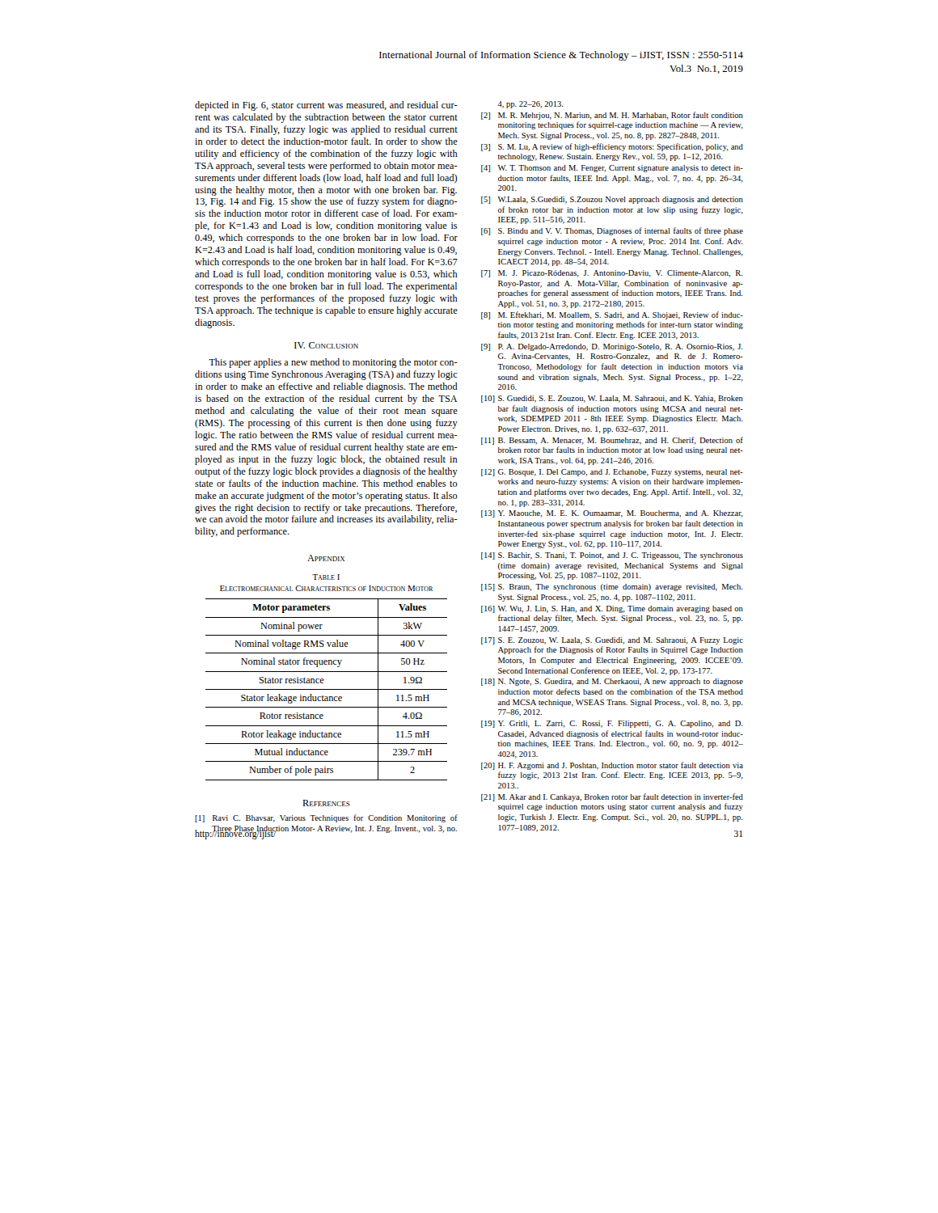International Journal of Information Science & Technology – iJIST, ISSN : 2550-5114
Vol.3 No.1, 2019
depicted in Fig. 6, stator current was measured, and residual current was calculated by the subtraction between the stator current and its TSA. Finally, fuzzy logic was applied to residual current in order to detect the induction-motor fault. In order to show the utility and efficiency of the combination of the fuzzy logic with TSA approach, several tests were performed to obtain motor measurements under different loads (low load, half load and full load) using the healthy motor, then a motor with one broken bar. Fig. 13, Fig. 14 and Fig. 15 show the use of fuzzy system for diagnosis the induction motor rotor in different case of load. For example, for K=1.43 and Load is low, condition monitoring value is 0.49, which corresponds to the one broken bar in low load. For K=2.43 and Load is half load, condition monitoring value is 0.49, which corresponds to the one broken bar in half load. For K=3.67 and Load is full load, condition monitoring value is 0.53, which corresponds to the one broken bar in full load. The experimental test proves the performances of the proposed fuzzy logic with TSA approach. The technique is capable to ensure highly accurate diagnosis.
IV. Conclusion
This paper applies a new method to monitoring the motor conditions using Time Synchronous Averaging (TSA) and fuzzy logic in order to make an effective and reliable diagnosis. The method is based on the extraction of the residual current by the TSA method and calculating the value of their root mean square (RMS). The processing of this current is then done using fuzzy logic. The ratio between the RMS value of residual current measured and the RMS value of residual current healthy state are employed as input in the fuzzy logic block, the obtained result in output of the fuzzy logic block provides a diagnosis of the healthy state or faults of the induction machine. This method enables to make an accurate judgment of the motor’s operating status. It also gives the right decision to rectify or take precautions. Therefore, we can avoid the motor failure and increases its availability, reliability, and performance.
Appendix
Table I Electromechanical Characteristics of Induction Motor
| Motor parameters | Values |
| --- | --- |
| Nominal power | 3kW |
| Nominal voltage RMS value | 400 V |
| Nominal stator frequency | 50 Hz |
| Stator resistance | 1.9Ω |
| Stator leakage inductance | 11.5 mH |
| Rotor resistance | 4.0Ω |
| Rotor leakage inductance | 11.5 mH |
| Mutual inductance | 239.7 mH |
| Number of pole pairs | 2 |
References
[1] Ravi C. Bhavsar, Various Techniques for Condition Monitoring of Three Phase Induction Motor- A Review, Int. J. Eng. Invent., vol. 3, no. 4, pp. 22–26, 2013.
[2] M. R. Mehrjou, N. Mariun, and M. H. Marhaban, Rotor fault condition monitoring techniques for squirrel-cage induction machine — A review, Mech. Syst. Signal Process., vol. 25, no. 8, pp. 2827–2848, 2011.
[3] S. M. Lu, A review of high-efficiency motors: Specification, policy, and technology, Renew. Sustain. Energy Rev., vol. 59, pp. 1–12, 2016.
[4] W. T. Thomson and M. Fenger, Current signature analysis to detect induction motor faults, IEEE Ind. Appl. Mag., vol. 7, no. 4, pp. 26–34, 2001.
[5] W.Laala, S.Guedidi, S.Zouzou Novel approach diagnosis and detection of brokn rotor bar in induction motor at low slip using fuzzy logic, IEEE, pp. 511–516, 2011.
[6] S. Bindu and V. V. Thomas, Diagnoses of internal faults of three phase squirrel cage induction motor - A review, Proc. 2014 Int. Conf. Adv. Energy Convers. Technol. - Intell. Energy Manag. Technol. Challenges, ICAECT 2014, pp. 48–54, 2014.
[7] M. J. Picazo-Ródenas, J. Antonino-Daviu, V. Climente-Alarcon, R. Royo-Pastor, and A. Mota-Villar, Combination of noninvasive approaches for general assessment of induction motors, IEEE Trans. Ind. Appl., vol. 51, no. 3, pp. 2172–2180, 2015.
[8] M. Eftekhari, M. Moallem, S. Sadri, and A. Shojaei, Review of induction motor testing and monitoring methods for inter-turn stator winding faults, 2013 21st Iran. Conf. Electr. Eng. ICEE 2013, 2013.
[9] P. A. Delgado-Arredondo, D. Morinigo-Sotelo, R. A. Osornio-Rios, J. G. Avina-Cervantes, H. Rostro-Gonzalez, and R. de J. Romero-Troncoso, Methodology for fault detection in induction motors via sound and vibration signals, Mech. Syst. Signal Process., pp. 1–22, 2016.
[10] S. Guedidi, S. E. Zouzou, W. Laala, M. Sahraoui, and K. Yahia, Broken bar fault diagnosis of induction motors using MCSA and neural network, SDEMPED 2011 - 8th IEEE Symp. Diagnostics Electr. Mach. Power Electron. Drives, no. 1, pp. 632–637, 2011.
[11] B. Bessam, A. Menacer, M. Boumehraz, and H. Cherif, Detection of broken rotor bar faults in induction motor at low load using neural network, ISA Trans., vol. 64, pp. 241–246, 2016.
[12] G. Bosque, I. Del Campo, and J. Echanobe, Fuzzy systems, neural networks and neuro-fuzzy systems: A vision on their hardware implementation and platforms over two decades, Eng. Appl. Artif. Intell., vol. 32, no. 1, pp. 283–331, 2014.
[13] Y. Maouche, M. E. K. Oumaamar, M. Boucherma, and A. Khezzar, Instantaneous power spectrum analysis for broken bar fault detection in inverter-fed six-phase squirrel cage induction motor, Int. J. Electr. Power Energy Syst., vol. 62, pp. 110–117, 2014.
[14] S. Bachir, S. Tnani, T. Poinot, and J. C. Trigeassou, The synchronous (time domain) average revisited, Mechanical Systems and Signal Processing, Vol. 25, pp. 1087–1102, 2011.
[15] S. Braun, The synchronous (time domain) average revisited, Mech. Syst. Signal Process., vol. 25, no. 4, pp. 1087–1102, 2011.
[16] W. Wu, J. Lin, S. Han, and X. Ding, Time domain averaging based on fractional delay filter, Mech. Syst. Signal Process., vol. 23, no. 5, pp. 1447–1457, 2009.
[17] S. E. Zouzou, W. Laala, S. Guedidi, and M. Sahraoui, A Fuzzy Logic Approach for the Diagnosis of Rotor Faults in Squirrel Cage Induction Motors, In Computer and Electrical Engineering, 2009. ICCEE’09. Second International Conference on IEEE, Vol. 2, pp. 173-177.
[18] N. Ngote, S. Guedira, and M. Cherkaoui, A new approach to diagnose induction motor defects based on the combination of the TSA method and MCSA technique, WSEAS Trans. Signal Process., vol. 8, no. 3, pp. 77–86, 2012.
[19] Y. Gritli, L. Zarri, C. Rossi, F. Filippetti, G. A. Capolino, and D. Casadei, Advanced diagnosis of electrical faults in wound-rotor induction machines, IEEE Trans. Ind. Electron., vol. 60, no. 9, pp. 4012–4024, 2013.
[20] H. F. Azgomi and J. Poshtan, Induction motor stator fault detection via fuzzy logic, 2013 21st Iran. Conf. Electr. Eng. ICEE 2013, pp. 5–9, 2013..
[21] M. Akar and I. Cankaya, Broken rotor bar fault detection in inverter-fed squirrel cage induction motors using stator current analysis and fuzzy logic, Turkish J. Electr. Eng. Comput. Sci., vol. 20, no. SUPPL.1, pp. 1077–1089, 2012.
http://innove.org/ijist/
31